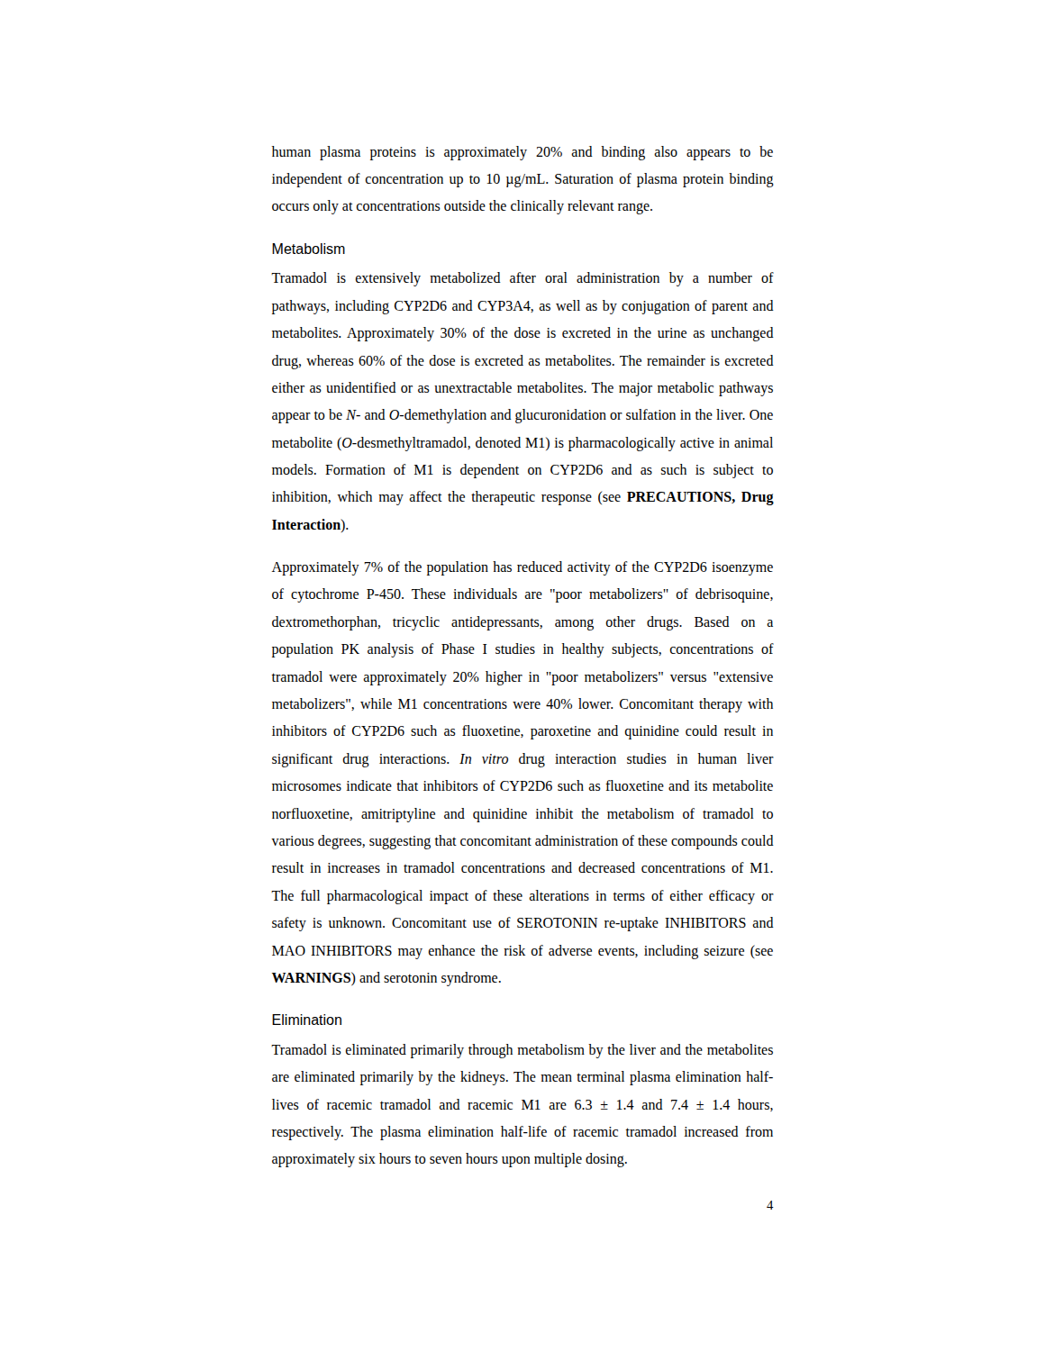human plasma proteins is approximately 20% and binding also appears to be independent of concentration up to 10 µg/mL. Saturation of plasma protein binding occurs only at concentrations outside the clinically relevant range.
Metabolism
Tramadol is extensively metabolized after oral administration by a number of pathways, including CYP2D6 and CYP3A4, as well as by conjugation of parent and metabolites. Approximately 30% of the dose is excreted in the urine as unchanged drug, whereas 60% of the dose is excreted as metabolites. The remainder is excreted either as unidentified or as unextractable metabolites. The major metabolic pathways appear to be N- and O-demethylation and glucuronidation or sulfation in the liver. One metabolite (O-desmethyltramadol, denoted M1) is pharmacologically active in animal models. Formation of M1 is dependent on CYP2D6 and as such is subject to inhibition, which may affect the therapeutic response (see PRECAUTIONS, Drug Interaction).
Approximately 7% of the population has reduced activity of the CYP2D6 isoenzyme of cytochrome P-450. These individuals are "poor metabolizers" of debrisoquine, dextromethorphan, tricyclic antidepressants, among other drugs. Based on a population PK analysis of Phase I studies in healthy subjects, concentrations of tramadol were approximately 20% higher in "poor metabolizers" versus "extensive metabolizers", while M1 concentrations were 40% lower. Concomitant therapy with inhibitors of CYP2D6 such as fluoxetine, paroxetine and quinidine could result in significant drug interactions. In vitro drug interaction studies in human liver microsomes indicate that inhibitors of CYP2D6 such as fluoxetine and its metabolite norfluoxetine, amitriptyline and quinidine inhibit the metabolism of tramadol to various degrees, suggesting that concomitant administration of these compounds could result in increases in tramadol concentrations and decreased concentrations of M1. The full pharmacological impact of these alterations in terms of either efficacy or safety is unknown. Concomitant use of SEROTONIN re-uptake INHIBITORS and MAO INHIBITORS may enhance the risk of adverse events, including seizure (see WARNINGS) and serotonin syndrome.
Elimination
Tramadol is eliminated primarily through metabolism by the liver and the metabolites are eliminated primarily by the kidneys. The mean terminal plasma elimination half-lives of racemic tramadol and racemic M1 are 6.3 ± 1.4 and 7.4 ± 1.4 hours, respectively. The plasma elimination half-life of racemic tramadol increased from approximately six hours to seven hours upon multiple dosing.
4